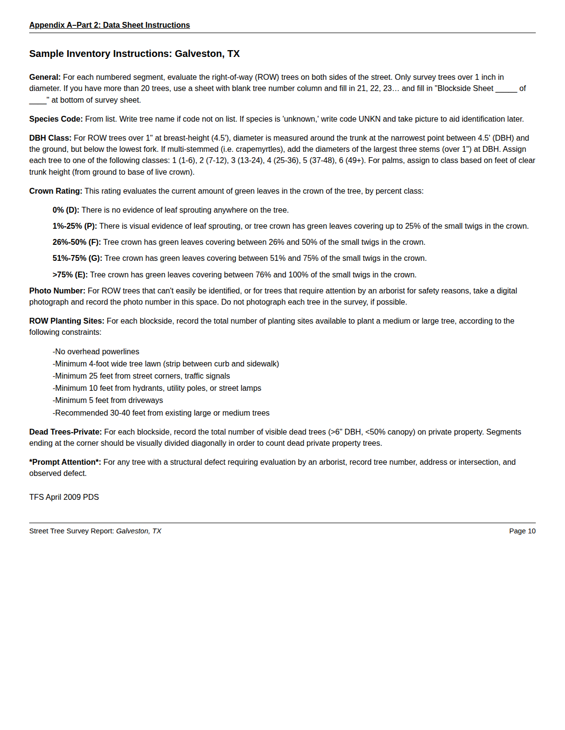Appendix A–Part 2: Data Sheet Instructions
Sample Inventory Instructions: Galveston, TX
General: For each numbered segment, evaluate the right-of-way (ROW) trees on both sides of the street. Only survey trees over 1 inch in diameter. If you have more than 20 trees, use a sheet with blank tree number column and fill in 21, 22, 23… and fill in "Blockside Sheet _____ of ____" at bottom of survey sheet.
Species Code: From list. Write tree name if code not on list. If species is 'unknown,' write code UNKN and take picture to aid identification later.
DBH Class: For ROW trees over 1" at breast-height (4.5'), diameter is measured around the trunk at the narrowest point between 4.5' (DBH) and the ground, but below the lowest fork. If multi-stemmed (i.e. crapemyrtles), add the diameters of the largest three stems (over 1") at DBH. Assign each tree to one of the following classes: 1 (1-6), 2 (7-12), 3 (13-24), 4 (25-36), 5 (37-48), 6 (49+). For palms, assign to class based on feet of clear trunk height (from ground to base of live crown).
Crown Rating: This rating evaluates the current amount of green leaves in the crown of the tree, by percent class:
0% (D): There is no evidence of leaf sprouting anywhere on the tree.
1%-25% (P): There is visual evidence of leaf sprouting, or tree crown has green leaves covering up to 25% of the small twigs in the crown.
26%-50% (F): Tree crown has green leaves covering between 26% and 50% of the small twigs in the crown.
51%-75% (G): Tree crown has green leaves covering between 51% and 75% of the small twigs in the crown.
>75% (E): Tree crown has green leaves covering between 76% and 100% of the small twigs in the crown.
Photo Number: For ROW trees that can't easily be identified, or for trees that require attention by an arborist for safety reasons, take a digital photograph and record the photo number in this space. Do not photograph each tree in the survey, if possible.
ROW Planting Sites: For each blockside, record the total number of planting sites available to plant a medium or large tree, according to the following constraints:
-No overhead powerlines
-Minimum 4-foot wide tree lawn (strip between curb and sidewalk)
-Minimum 25 feet from street corners, traffic signals
-Minimum 10 feet from hydrants, utility poles, or street lamps
-Minimum 5 feet from driveways
-Recommended 30-40 feet from existing large or medium trees
Dead Trees-Private: For each blockside, record the total number of visible dead trees (>6" DBH, <50% canopy) on private property. Segments ending at the corner should be visually divided diagonally in order to count dead private property trees.
*Prompt Attention*: For any tree with a structural defect requiring evaluation by an arborist, record tree number, address or intersection, and observed defect.
TFS April 2009 PDS
Street Tree Survey Report: Galveston, TX Page 10